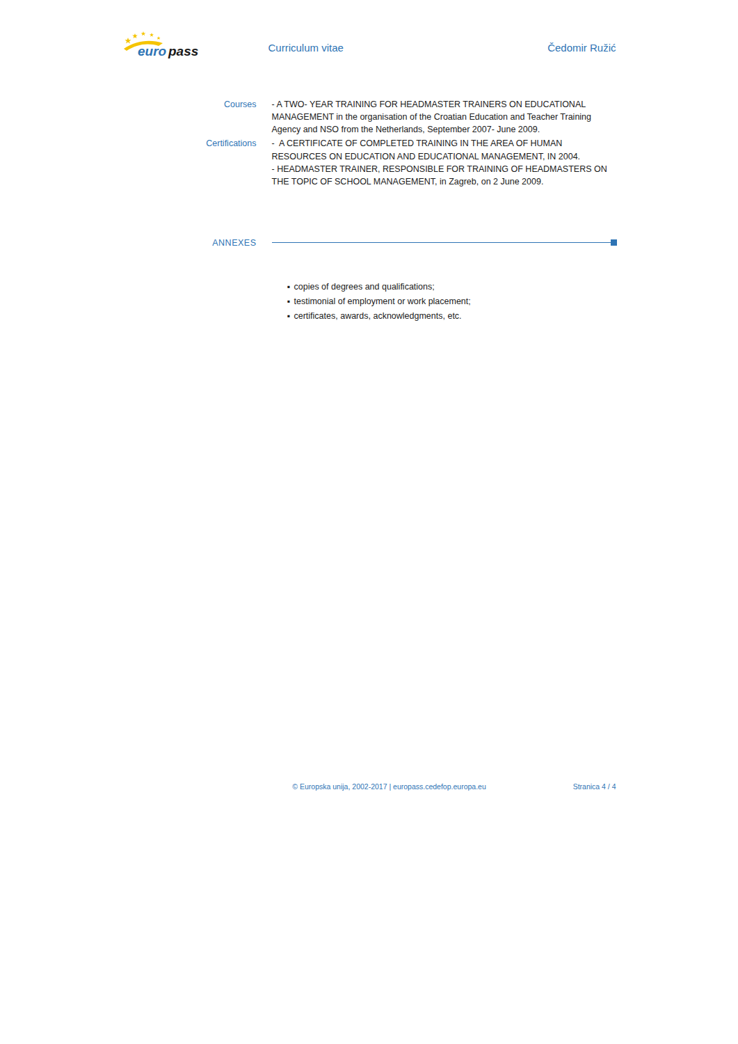euro pass
Curriculum vitae
Čedomir Ružić
Courses
- A TWO- YEAR TRAINING FOR HEADMASTER TRAINERS ON EDUCATIONAL MANAGEMENT in the organisation of the Croatian Education and Teacher Training Agency and NSO from the Netherlands, September 2007- June 2009.
Certifications
- A CERTIFICATE OF COMPLETED TRAINING IN THE AREA OF HUMAN RESOURCES ON EDUCATION AND EDUCATIONAL MANAGEMENT, IN 2004.
- HEADMASTER TRAINER, RESPONSIBLE FOR TRAINING OF HEADMASTERS ON THE TOPIC OF SCHOOL MANAGEMENT, in Zagreb, on 2 June 2009.
ANNEXES
▪copies of degrees and qualifications;
▪testimonial of employment or work placement;
▪certificates, awards, acknowledgments, etc.
© Europska unija, 2002-2017 | europass.cedefop.europa.eu
Stranica 4 / 4